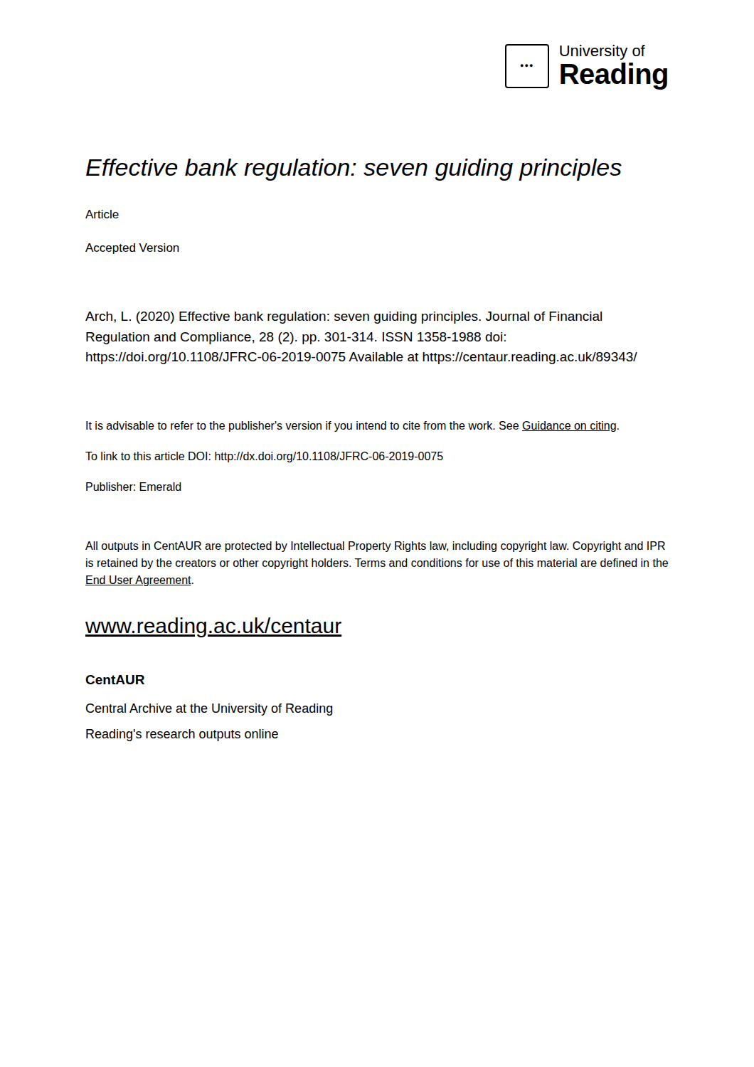●●●
University of
Reading
Effective bank regulation: seven guiding principles
Article
Accepted Version
Arch, L. (2020) Effective bank regulation: seven guiding principles. Journal of Financial Regulation and Compliance, 28 (2). pp. 301-314. ISSN 1358-1988 doi: https://doi.org/10.1108/JFRC-06-2019-0075 Available at https://centaur.reading.ac.uk/89343/
It is advisable to refer to the publisher's version if you intend to cite from the work. See Guidance on citing.
To link to this article DOI: http://dx.doi.org/10.1108/JFRC-06-2019-0075
Publisher: Emerald
All outputs in CentAUR are protected by Intellectual Property Rights law, including copyright law. Copyright and IPR is retained by the creators or other copyright holders. Terms and conditions for use of this material are defined in the End User Agreement.
www.reading.ac.uk/centaur
CentAUR
Central Archive at the University of Reading
Reading's research outputs online